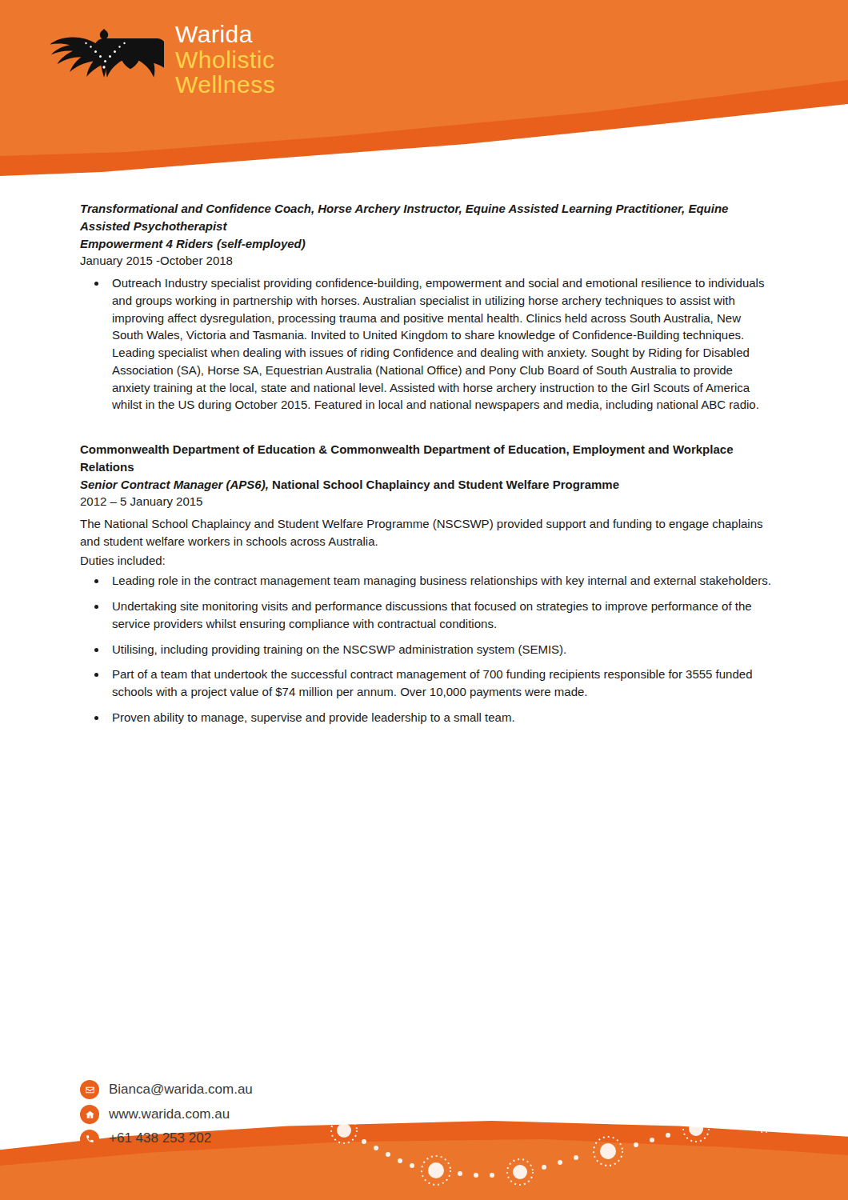Warida Wholistic Wellness
Transformational and Confidence Coach, Horse Archery Instructor, Equine Assisted Learning Practitioner, Equine Assisted Psychotherapist
Empowerment 4 Riders (self-employed)
January 2015 -October 2018
Outreach Industry specialist providing confidence-building, empowerment and social and emotional resilience to individuals and groups working in partnership with horses. Australian specialist in utilizing horse archery techniques to assist with improving affect dysregulation, processing trauma and positive mental health. Clinics held across South Australia, New South Wales, Victoria and Tasmania. Invited to United Kingdom to share knowledge of Confidence-Building techniques. Leading specialist when dealing with issues of riding Confidence and dealing with anxiety. Sought by Riding for Disabled Association (SA), Horse SA, Equestrian Australia (National Office) and Pony Club Board of South Australia to provide anxiety training at the local, state and national level. Assisted with horse archery instruction to the Girl Scouts of America whilst in the US during October 2015. Featured in local and national newspapers and media, including national ABC radio.
Commonwealth Department of Education & Commonwealth Department of Education, Employment and Workplace Relations
Senior Contract Manager (APS6), National School Chaplaincy and Student Welfare Programme
2012 – 5 January 2015
The National School Chaplaincy and Student Welfare Programme (NSCSWP) provided support and funding to engage chaplains and student welfare workers in schools across Australia.
Duties included:
Leading role in the contract management team managing business relationships with key internal and external stakeholders.
Undertaking site monitoring visits and performance discussions that focused on strategies to improve performance of the service providers whilst ensuring compliance with contractual conditions.
Utilising, including providing training on the NSCSWP administration system (SEMIS).
Part of a team that undertook the successful contract management of 700 funding recipients responsible for 3555 funded schools with a project value of $74 million per annum. Over 10,000 payments were made.
Proven ability to manage, supervise and provide leadership to a small team.
Bianca@warida.com.au
www.warida.com.au
+61 438 253 202